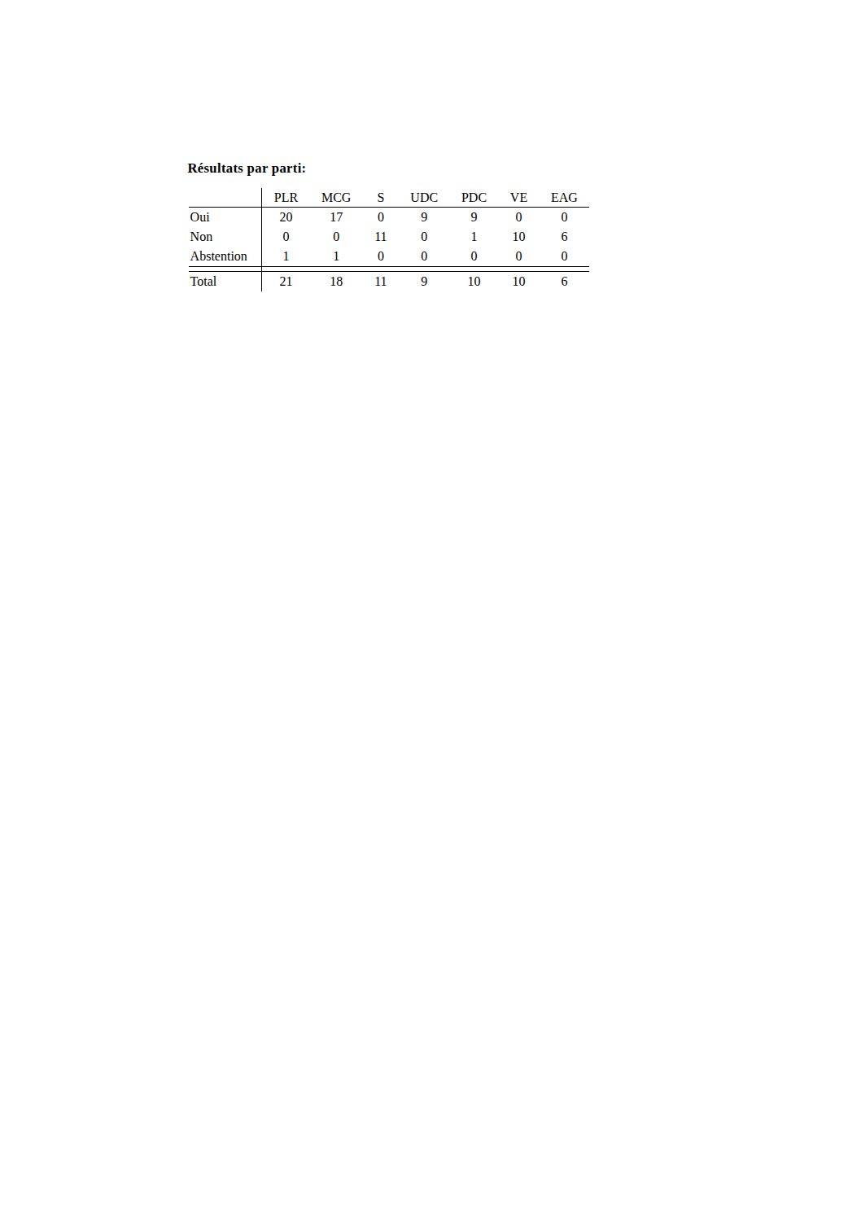Résultats par parti:
| | PLR | MCG | S | UDC | PDC | VE | EAG |
| --- | --- | --- | --- | --- | --- | --- | --- |
| Oui | 20 | 17 | 0 | 9 | 9 | 0 | 0 |
| Non | 0 | 0 | 11 | 0 | 1 | 10 | 6 |
| Abstention | 1 | 1 | 0 | 0 | 0 | 0 | 0 |
| Total | 21 | 18 | 11 | 9 | 10 | 10 | 6 |